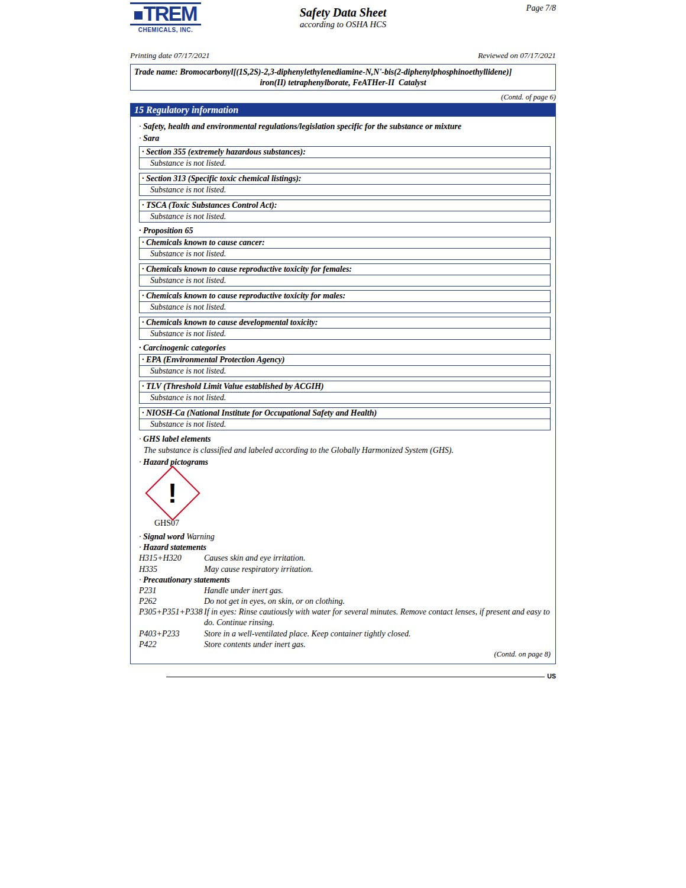TREM
CHEMICALS, INC.
Page 7/8
Safety Data Sheet
according to OSHA HCS
Printing date 07/17/2021
Reviewed on 07/17/2021
Trade name: Bromocarbonyl[(1S,2S)-2,3-diphenylethylenediamine-N,N'-bis(2-diphenylphosphinoethyllidene)] iron(II) tetraphenylborate, FeATHer-II Catalyst
(Contd. of page 6)
15 Regulatory information
· Safety, health and environmental regulations/legislation specific for the substance or mixture
· Sara
· Section 355 (extremely hazardous substances):
Substance is not listed.
· Section 313 (Specific toxic chemical listings):
Substance is not listed.
· TSCA (Toxic Substances Control Act):
Substance is not listed.
· Proposition 65
· Chemicals known to cause cancer:
Substance is not listed.
· Chemicals known to cause reproductive toxicity for females:
Substance is not listed.
· Chemicals known to cause reproductive toxicity for males:
Substance is not listed.
· Chemicals known to cause developmental toxicity:
Substance is not listed.
· Carcinogenic categories
· EPA (Environmental Protection Agency)
Substance is not listed.
· TLV (Threshold Limit Value established by ACGIH)
Substance is not listed.
· NIOSH-Ca (National Institute for Occupational Safety and Health)
Substance is not listed.
· GHS label elements
The substance is classified and labeled according to the Globally Harmonized System (GHS).
· Hazard pictograms
!
GHS07
· Signal word Warning
· Hazard statements
H315+H320
Causes skin and eye irritation.
H335
May cause respiratory irritation.
· Precautionary statements
P231
Handle under inert gas.
P262
Do not get in eyes, on skin, or on clothing.
P305+P351+P338
If in eyes: Rinse cautiously with water for several minutes. Remove contact lenses, if present and easy to do. Continue rinsing.
P403+P233
Store in a well-ventilated place. Keep container tightly closed.
P422
Store contents under inert gas.
(Contd. on page 8)
US